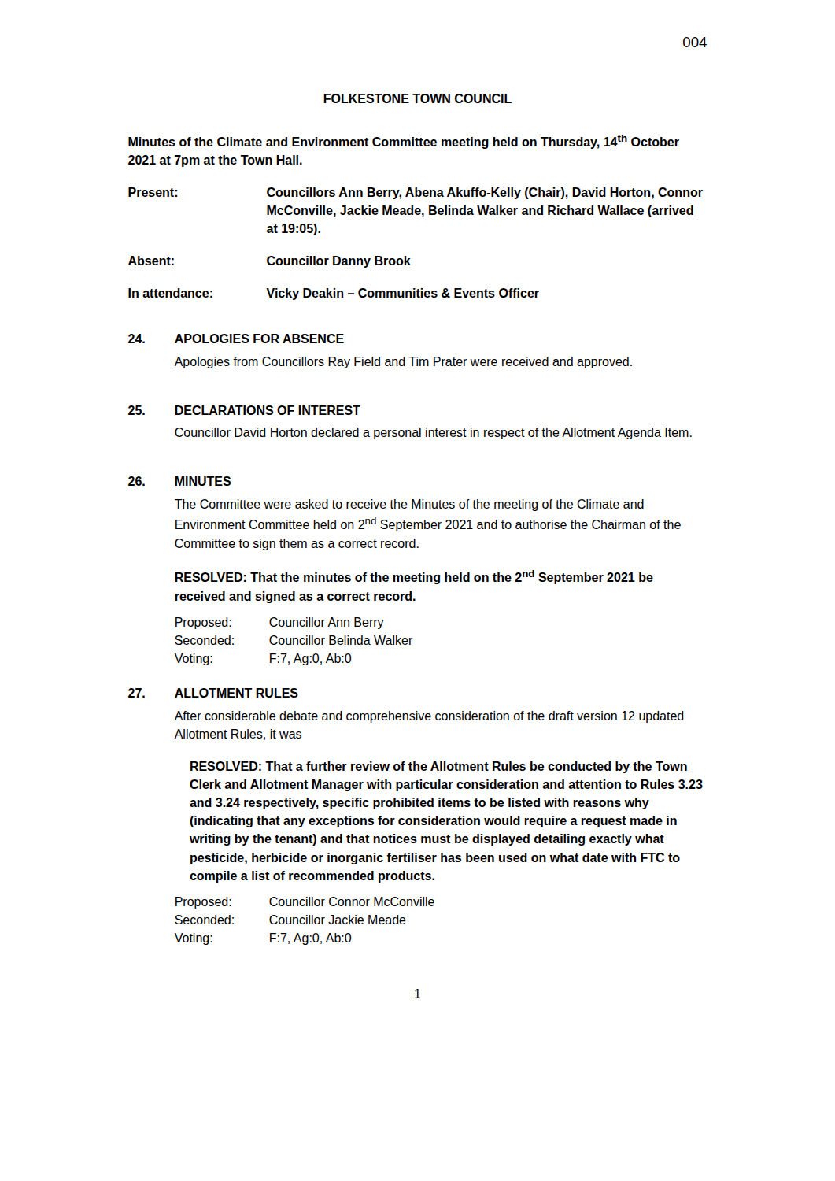004
FOLKESTONE TOWN COUNCIL
Minutes of the Climate and Environment Committee meeting held on Thursday, 14th October 2021 at 7pm at the Town Hall.
Present:
Councillors Ann Berry, Abena Akuffo-Kelly (Chair), David Horton, Connor McConville, Jackie Meade, Belinda Walker and Richard Wallace (arrived at 19:05).
Absent:
Councillor Danny Brook
In attendance:
Vicky Deakin – Communities & Events Officer
24.
APOLOGIES FOR ABSENCE
Apologies from Councillors Ray Field and Tim Prater were received and approved.
25.
DECLARATIONS OF INTEREST
Councillor David Horton declared a personal interest in respect of the Allotment Agenda Item.
26.
MINUTES
The Committee were asked to receive the Minutes of the meeting of the Climate and Environment Committee held on 2nd September 2021 and to authorise the Chairman of the Committee to sign them as a correct record.
RESOLVED: That the minutes of the meeting held on the 2nd September 2021 be received and signed as a correct record.
Proposed:
Councillor Ann Berry
Seconded:
Councillor Belinda Walker
Voting:
F:7, Ag:0, Ab:0
27.
ALLOTMENT RULES
After considerable debate and comprehensive consideration of the draft version 12 updated Allotment Rules, it was
RESOLVED: That a further review of the Allotment Rules be conducted by the Town Clerk and Allotment Manager with particular consideration and attention to Rules 3.23 and 3.24 respectively, specific prohibited items to be listed with reasons why (indicating that any exceptions for consideration would require a request made in writing by the tenant) and that notices must be displayed detailing exactly what pesticide, herbicide or inorganic fertiliser has been used on what date with FTC to compile a list of recommended products.
Proposed:
Councillor Connor McConville
Seconded:
Councillor Jackie Meade
Voting:
F:7, Ag:0, Ab:0
1